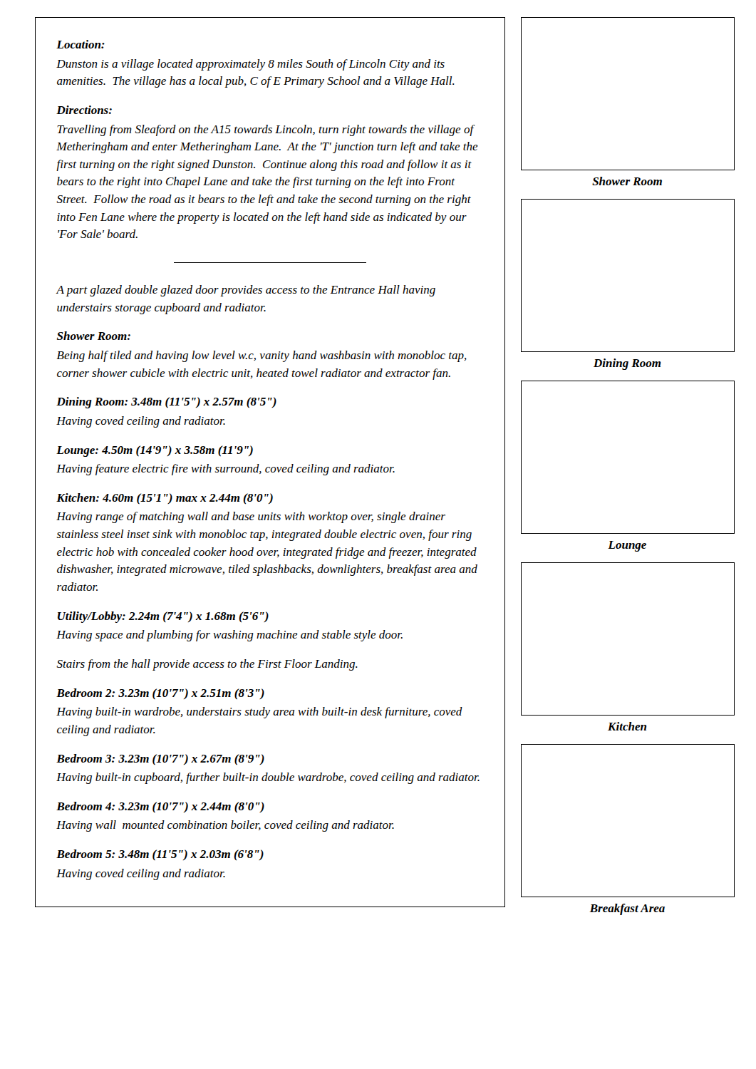Location:
Dunston is a village located approximately 8 miles South of Lincoln City and its amenities. The village has a local pub, C of E Primary School and a Village Hall.
Directions:
Travelling from Sleaford on the A15 towards Lincoln, turn right towards the village of Metheringham and enter Metheringham Lane. At the 'T' junction turn left and take the first turning on the right signed Dunston. Continue along this road and follow it as it bears to the right into Chapel Lane and take the first turning on the left into Front Street. Follow the road as it bears to the left and take the second turning on the right into Fen Lane where the property is located on the left hand side as indicated by our 'For Sale' board.
A part glazed double glazed door provides access to the Entrance Hall having understairs storage cupboard and radiator.
Shower Room:
Being half tiled and having low level w.c, vanity hand washbasin with monobloc tap, corner shower cubicle with electric unit, heated towel radiator and extractor fan.
Dining Room: 3.48m (11'5") x 2.57m (8'5")
Having coved ceiling and radiator.
Lounge: 4.50m (14'9") x 3.58m (11'9")
Having feature electric fire with surround, coved ceiling and radiator.
Kitchen: 4.60m (15'1") max x 2.44m (8'0")
Having range of matching wall and base units with worktop over, single drainer stainless steel inset sink with monobloc tap, integrated double electric oven, four ring electric hob with concealed cooker hood over, integrated fridge and freezer, integrated dishwasher, integrated microwave, tiled splashbacks, downlighters, breakfast area and radiator.
Utility/Lobby: 2.24m (7'4") x 1.68m (5'6")
Having space and plumbing for washing machine and stable style door.
Stairs from the hall provide access to the First Floor Landing.
Bedroom 2: 3.23m (10'7") x 2.51m (8'3")
Having built-in wardrobe, understairs study area with built-in desk furniture, coved ceiling and radiator.
Bedroom 3: 3.23m (10'7") x 2.67m (8'9")
Having built-in cupboard, further built-in double wardrobe, coved ceiling and radiator.
Bedroom 4: 3.23m (10'7") x 2.44m (8'0")
Having wall mounted combination boiler, coved ceiling and radiator.
Bedroom 5: 3.48m (11'5") x 2.03m (6'8")
Having coved ceiling and radiator.
Shower Room
Dining Room
Lounge
Kitchen
Breakfast Area